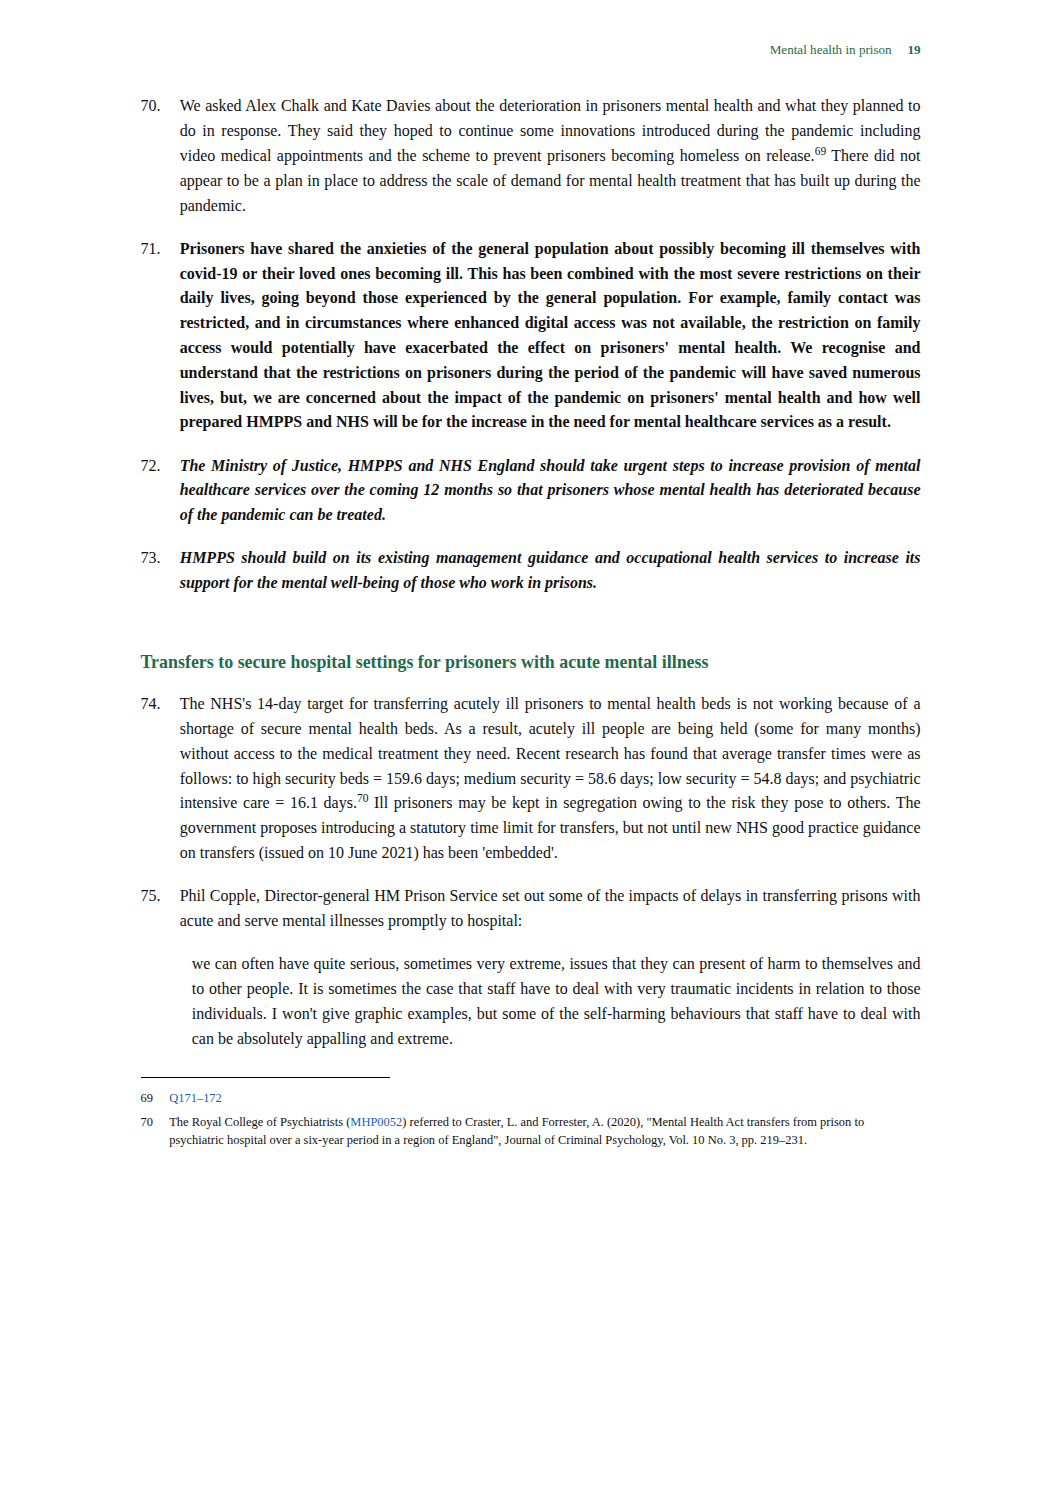Mental health in prison 19
70.
We asked Alex Chalk and Kate Davies about the deterioration in prisoners mental health and what they planned to do in response. They said they hoped to continue some innovations introduced during the pandemic including video medical appointments and the scheme to prevent prisoners becoming homeless on release.69 There did not appear to be a plan in place to address the scale of demand for mental health treatment that has built up during the pandemic.
71.
Prisoners have shared the anxieties of the general population about possibly becoming ill themselves with covid-19 or their loved ones becoming ill. This has been combined with the most severe restrictions on their daily lives, going beyond those experienced by the general population. For example, family contact was restricted, and in circumstances where enhanced digital access was not available, the restriction on family access would potentially have exacerbated the effect on prisoners' mental health. We recognise and understand that the restrictions on prisoners during the period of the pandemic will have saved numerous lives, but, we are concerned about the impact of the pandemic on prisoners' mental health and how well prepared HMPPS and NHS will be for the increase in the need for mental healthcare services as a result.
72.
The Ministry of Justice, HMPPS and NHS England should take urgent steps to increase provision of mental healthcare services over the coming 12 months so that prisoners whose mental health has deteriorated because of the pandemic can be treated.
73.
HMPPS should build on its existing management guidance and occupational health services to increase its support for the mental well-being of those who work in prisons.
Transfers to secure hospital settings for prisoners with acute mental illness
74.
The NHS's 14-day target for transferring acutely ill prisoners to mental health beds is not working because of a shortage of secure mental health beds. As a result, acutely ill people are being held (some for many months) without access to the medical treatment they need. Recent research has found that average transfer times were as follows: to high security beds = 159.6 days; medium security = 58.6 days; low security = 54.8 days; and psychiatric intensive care = 16.1 days.70 Ill prisoners may be kept in segregation owing to the risk they pose to others. The government proposes introducing a statutory time limit for transfers, but not until new NHS good practice guidance on transfers (issued on 10 June 2021) has been 'embedded'.
75.
Phil Copple, Director-general HM Prison Service set out some of the impacts of delays in transferring prisons with acute and serve mental illnesses promptly to hospital:
we can often have quite serious, sometimes very extreme, issues that they can present of harm to themselves and to other people. It is sometimes the case that staff have to deal with very traumatic incidents in relation to those individuals. I won't give graphic examples, but some of the self-harming behaviours that staff have to deal with can be absolutely appalling and extreme.
69 Q171–172
70 The Royal College of Psychiatrists (MHP0052) referred to Craster, L. and Forrester, A. (2020), "Mental Health Act transfers from prison to psychiatric hospital over a six-year period in a region of England", Journal of Criminal Psychology, Vol. 10 No. 3, pp. 219–231.